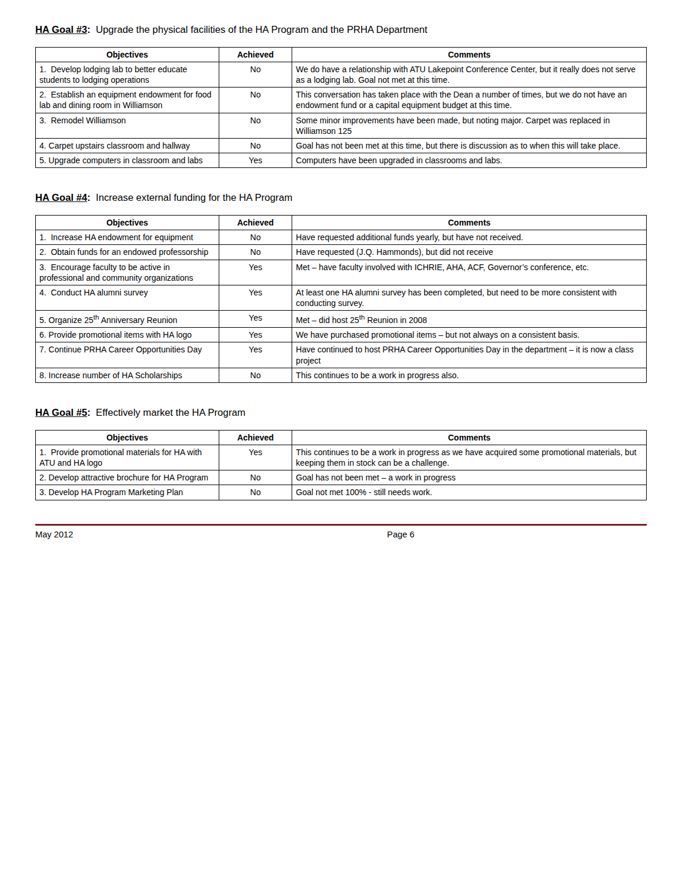HA Goal #3: Upgrade the physical facilities of the HA Program and the PRHA Department
| Objectives | Achieved | Comments |
| --- | --- | --- |
| 1. Develop lodging lab to better educate students to lodging operations | No | We do have a relationship with ATU Lakepoint Conference Center, but it really does not serve as a lodging lab. Goal not met at this time. |
| 2. Establish an equipment endowment for food lab and dining room in Williamson | No | This conversation has taken place with the Dean a number of times, but we do not have an endowment fund or a capital equipment budget at this time. |
| 3. Remodel Williamson | No | Some minor improvements have been made, but noting major. Carpet was replaced in Williamson 125 |
| 4. Carpet upstairs classroom and hallway | No | Goal has not been met at this time, but there is discussion as to when this will take place. |
| 5. Upgrade computers in classroom and labs | Yes | Computers have been upgraded in classrooms and labs. |
HA Goal #4: Increase external funding for the HA Program
| Objectives | Achieved | Comments |
| --- | --- | --- |
| 1. Increase HA endowment for equipment | No | Have requested additional funds yearly, but have not received. |
| 2. Obtain funds for an endowed professorship | No | Have requested (J.Q. Hammonds), but did not receive |
| 3. Encourage faculty to be active in professional and community organizations | Yes | Met – have faculty involved with ICHRIE, AHA, ACF, Governor’s conference, etc. |
| 4. Conduct HA alumni survey | Yes | At least one HA alumni survey has been completed, but need to be more consistent with conducting survey. |
| 5. Organize 25 th Anniversary Reunion | Yes | Met – did host 25 th Reunion in 2008 |
| 6. Provide promotional items with HA logo | Yes | We have purchased promotional items – but not always on a consistent basis. |
| 7. Continue PRHA Career Opportunities Day | Yes | Have continued to host PRHA Career Opportunities Day in the department – it is now a class project |
| 8. Increase number of HA Scholarships | No | This continues to be a work in progress also. |
HA Goal #5: Effectively market the HA Program
| Objectives | Achieved | Comments |
| --- | --- | --- |
| 1. Provide promotional materials for HA with ATU and HA logo | Yes | This continues to be a work in progress as we have acquired some promotional materials, but keeping them in stock can be a challenge. |
| 2. Develop attractive brochure for HA Program | No | Goal has not been met – a work in progress |
| 3. Develop HA Program Marketing Plan | No | Goal not met 100% - still needs work. |
May 2012 Page 6